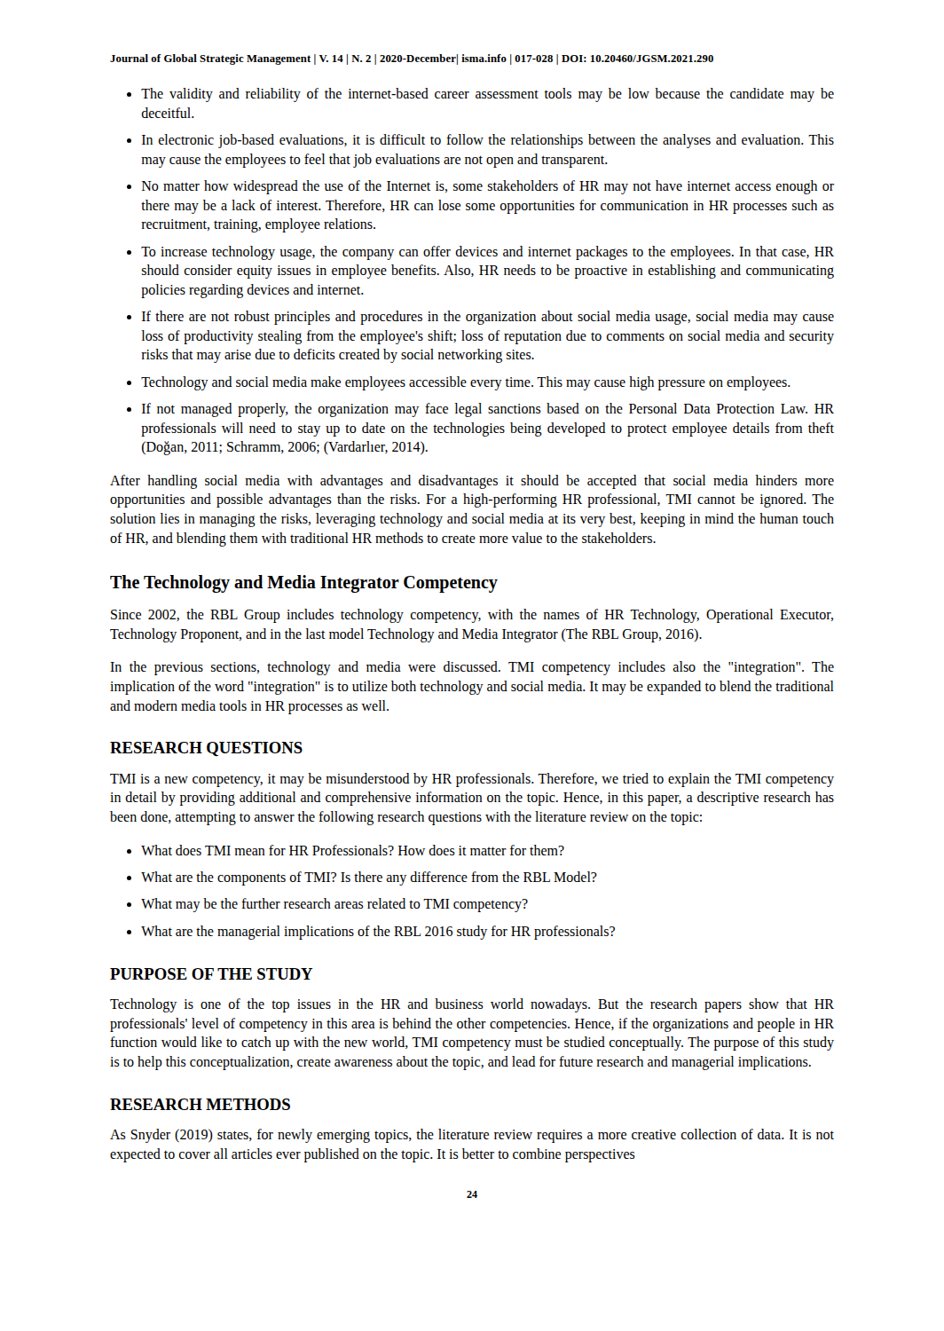Journal of Global Strategic Management | V. 14 | N. 2 | 2020-December| isma.info | 017-028 | DOI: 10.20460/JGSM.2021.290
The validity and reliability of the internet-based career assessment tools may be low because the candidate may be deceitful.
In electronic job-based evaluations, it is difficult to follow the relationships between the analyses and evaluation. This may cause the employees to feel that job evaluations are not open and transparent.
No matter how widespread the use of the Internet is, some stakeholders of HR may not have internet access enough or there may be a lack of interest. Therefore, HR can lose some opportunities for communication in HR processes such as recruitment, training, employee relations.
To increase technology usage, the company can offer devices and internet packages to the employees. In that case, HR should consider equity issues in employee benefits. Also, HR needs to be proactive in establishing and communicating policies regarding devices and internet.
If there are not robust principles and procedures in the organization about social media usage, social media may cause loss of productivity stealing from the employee's shift; loss of reputation due to comments on social media and security risks that may arise due to deficits created by social networking sites.
Technology and social media make employees accessible every time. This may cause high pressure on employees.
If not managed properly, the organization may face legal sanctions based on the Personal Data Protection Law. HR professionals will need to stay up to date on the technologies being developed to protect employee details from theft (Doğan, 2011; Schramm, 2006; (Vardarlıer, 2014).
After handling social media with advantages and disadvantages it should be accepted that social media hinders more opportunities and possible advantages than the risks. For a high-performing HR professional, TMI cannot be ignored. The solution lies in managing the risks, leveraging technology and social media at its very best, keeping in mind the human touch of HR, and blending them with traditional HR methods to create more value to the stakeholders.
The Technology and Media Integrator Competency
Since 2002, the RBL Group includes technology competency, with the names of HR Technology, Operational Executor, Technology Proponent, and in the last model Technology and Media Integrator (The RBL Group, 2016).
In the previous sections, technology and media were discussed. TMI competency includes also the "integration". The implication of the word "integration" is to utilize both technology and social media. It may be expanded to blend the traditional and modern media tools in HR processes as well.
Research Questions
TMI is a new competency, it may be misunderstood by HR professionals. Therefore, we tried to explain the TMI competency in detail by providing additional and comprehensive information on the topic. Hence, in this paper, a descriptive research has been done, attempting to answer the following research questions with the literature review on the topic:
What does TMI mean for HR Professionals? How does it matter for them?
What are the components of TMI? Is there any difference from the RBL Model?
What may be the further research areas related to TMI competency?
What are the managerial implications of the RBL 2016 study for HR professionals?
Purpose of the Study
Technology is one of the top issues in the HR and business world nowadays. But the research papers show that HR professionals' level of competency in this area is behind the other competencies. Hence, if the organizations and people in HR function would like to catch up with the new world, TMI competency must be studied conceptually. The purpose of this study is to help this conceptualization, create awareness about the topic, and lead for future research and managerial implications.
Research Methods
As Snyder (2019) states, for newly emerging topics, the literature review requires a more creative collection of data. It is not expected to cover all articles ever published on the topic. It is better to combine perspectives
24